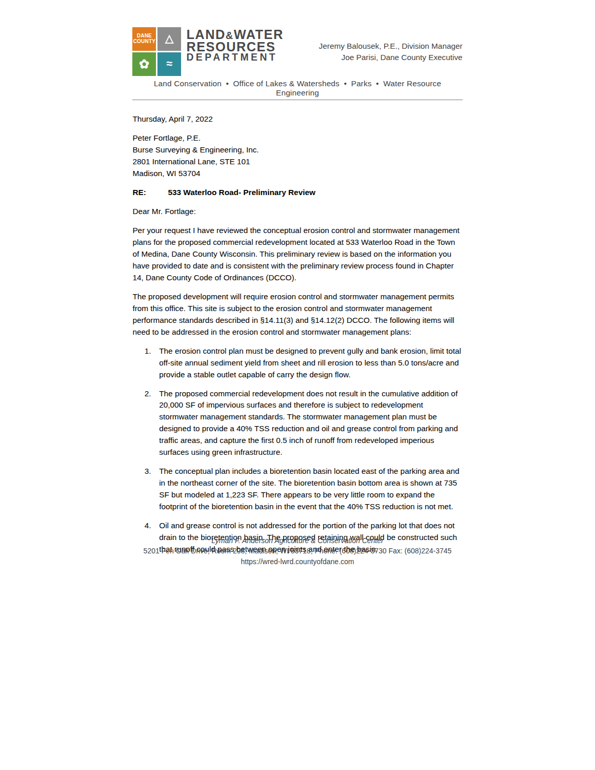DANE
COUNTY
△
✿
≈
LAND&WATER
RESOURCES
DEPARTMENT
Jeremy Balousek, P.E., Division Manager
Joe Parisi, Dane County Executive
Land Conservation • Office of Lakes & Watersheds • Parks • Water Resource Engineering
Thursday, April 7, 2022
Peter Fortlage, P.E.
Burse Surveying & Engineering, Inc.
2801 International Lane, STE 101
Madison, WI 53704
RE: 533 Waterloo Road- Preliminary Review
Dear Mr. Fortlage:
Per your request I have reviewed the conceptual erosion control and stormwater management plans for the proposed commercial redevelopment located at 533 Waterloo Road in the Town of Medina, Dane County Wisconsin. This preliminary review is based on the information you have provided to date and is consistent with the preliminary review process found in Chapter 14, Dane County Code of Ordinances (DCCO).
The proposed development will require erosion control and stormwater management permits from this office. This site is subject to the erosion control and stormwater management performance standards described in §14.11(3) and §14.12(2) DCCO. The following items will need to be addressed in the erosion control and stormwater management plans:
The erosion control plan must be designed to prevent gully and bank erosion, limit total off-site annual sediment yield from sheet and rill erosion to less than 5.0 tons/acre and provide a stable outlet capable of carry the design flow.
The proposed commercial redevelopment does not result in the cumulative addition of 20,000 SF of impervious surfaces and therefore is subject to redevelopment stormwater management standards. The stormwater management plan must be designed to provide a 40% TSS reduction and oil and grease control from parking and traffic areas, and capture the first 0.5 inch of runoff from redeveloped imperious surfaces using green infrastructure.
The conceptual plan includes a bioretention basin located east of the parking area and in the northeast corner of the site. The bioretention basin bottom area is shown at 735 SF but modeled at 1,223 SF. There appears to be very little room to expand the footprint of the bioretention basin in the event that the 40% TSS reduction is not met.
Oil and grease control is not addressed for the portion of the parking lot that does not drain to the bioretention basin. The proposed retaining wall could be constructed such that runoff could pass between open joints and enter the basin.
Lyman F. Anderson Agriculture & Conservation Center
5201 Fen Oak Drive, Room 208, Madison, WI 53718; Phone: (608)224-3730 Fax: (608)224-3745
https://wred-lwrd.countyofdane.com